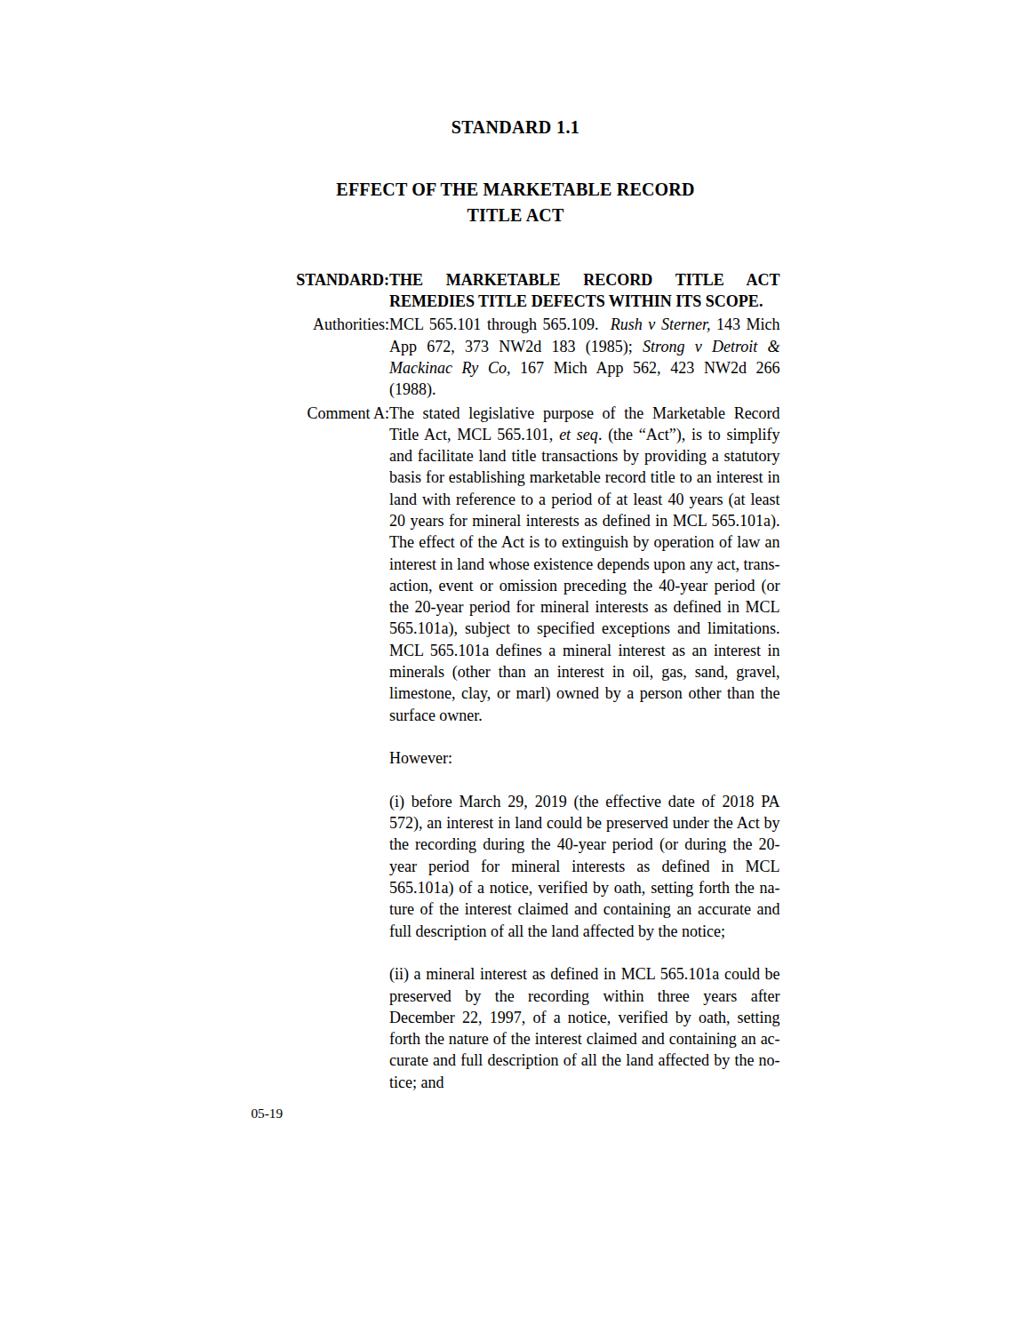STANDARD 1.1
EFFECT OF THE MARKETABLE RECORD
TITLE ACT
| STANDARD: | THE MARKETABLE RECORD TITLE ACT REMEDIES TITLE DEFECTS WITHIN ITS SCOPE. |
| Authorities: | MCL 565.101 through 565.109. Rush v Sterner, 143 Mich App 672, 373 NW2d 183 (1985); Strong v Detroit & Mackinac Ry Co, 167 Mich App 562, 423 NW2d 266 (1988). |
| Comment A: | The stated legislative purpose of the Marketable Record Title Act, MCL 565.101, et seq . (the “Act”), is to simplify and facilitate land title transactions by providing a statutory basis for establishing marketable record title to an interest in land with reference to a period of at least 40 years (at least 20 years for mineral interests as defined in MCL 565.101a). The effect of the Act is to extinguish by operation of law an interest in land whose existence depends upon any act, transaction, event or omission preceding the 40-year period (or the 20-year period for mineral interests as defined in MCL 565.101a), subject to specified exceptions and limitations. MCL 565.101a defines a mineral interest as an interest in minerals (other than an interest in oil, gas, sand, gravel, limestone, clay, or marl) owned by a person other than the surface owner. However: (i) before March 29, 2019 (the effective date of 2018 PA 572), an interest in land could be preserved under the Act by the recording during the 40-year period (or during the 20-year period for mineral interests as defined in MCL 565.101a) of a notice, verified by oath, setting forth the nature of the interest claimed and containing an accurate and full description of all the land affected by the notice; (ii) a mineral interest as defined in MCL 565.101a could be preserved by the recording within three years after December 22, 1997, of a notice, verified by oath, setting forth the nature of the interest claimed and containing an accurate and full description of all the land affected by the notice; and |
05-19